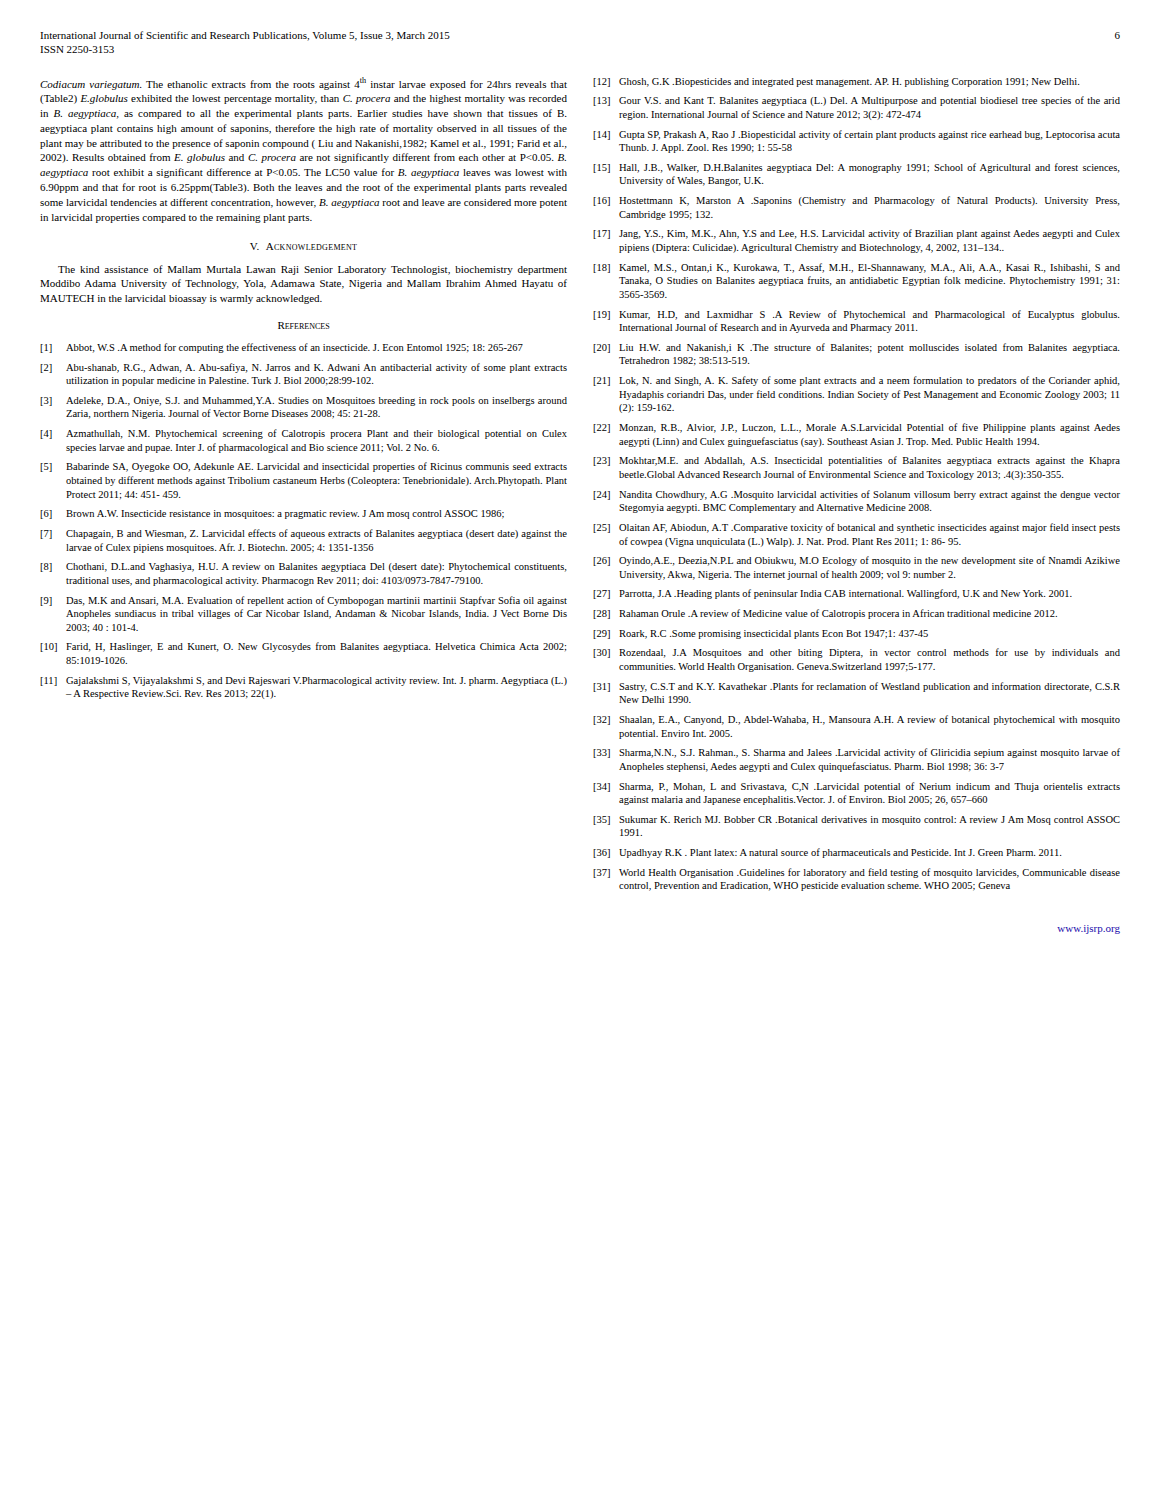International Journal of Scientific and Research Publications, Volume 5, Issue 3, March 2015
ISSN 2250-3153 6
Codiacum variegatum. The ethanolic extracts from the roots against 4th instar larvae exposed for 24hrs reveals that (Table2) E.globulus exhibited the lowest percentage mortality, than C. procera and the highest mortality was recorded in B. aegyptiaca, as compared to all the experimental plants parts. Earlier studies have shown that tissues of B. aegyptiaca plant contains high amount of saponins, therefore the high rate of mortality observed in all tissues of the plant may be attributed to the presence of saponin compound ( Liu and Nakanishi,1982; Kamel et al., 1991; Farid et al., 2002). Results obtained from E. globulus and C. procera are not significantly different from each other at P<0.05. B. aegyptiaca root exhibit a significant difference at P<0.05. The LC50 value for B. aegyptiaca leaves was lowest with 6.90ppm and that for root is 6.25ppm(Table3). Both the leaves and the root of the experimental plants parts revealed some larvicidal tendencies at different concentration, however, B. aegyptiaca root and leave are considered more potent in larvicidal properties compared to the remaining plant parts.
V. Acknowledgement
The kind assistance of Mallam Murtala Lawan Raji Senior Laboratory Technologist, biochemistry department Moddibo Adama University of Technology, Yola, Adamawa State, Nigeria and Mallam Ibrahim Ahmed Hayatu of MAUTECH in the larvicidal bioassay is warmly acknowledged.
References
Abbot, W.S .A method for computing the effectiveness of an insecticide. J. Econ Entomol 1925; 18: 265-267
Abu-shanab, R.G., Adwan, A. Abu-safiya, N. Jarros and K. Adwani An antibacterial activity of some plant extracts utilization in popular medicine in Palestine. Turk J. Biol 2000;28:99-102.
Adeleke, D.A., Oniye, S.J. and Muhammed,Y.A. Studies on Mosquitoes breeding in rock pools on inselbergs around Zaria, northern Nigeria. Journal of Vector Borne Diseases 2008; 45: 21-28.
Azmathullah, N.M. Phytochemical screening of Calotropis procera Plant and their biological potential on Culex species larvae and pupae. Inter J. of pharmacological and Bio science 2011; Vol. 2 No. 6.
Babarinde SA, Oyegoke OO, Adekunle AE. Larvicidal and insecticidal properties of Ricinus communis seed extracts obtained by different methods against Tribolium castaneum Herbs (Coleoptera: Tenebrionidale). Arch.Phytopath. Plant Protect 2011; 44: 451- 459.
Brown A.W. Insecticide resistance in mosquitoes: a pragmatic review. J Am mosq control ASSOC 1986;
Chapagain, B and Wiesman, Z. Larvicidal effects of aqueous extracts of Balanites aegyptiaca (desert date) against the larvae of Culex pipiens mosquitoes. Afr. J. Biotechn. 2005; 4: 1351-1356
Chothani, D.L.and Vaghasiya, H.U. A review on Balanites aegyptiaca Del (desert date): Phytochemical constituents, traditional uses, and pharmacological activity. Pharmacogn Rev 2011; doi: 4103/0973-7847-79100.
Das, M.K and Ansari, M.A. Evaluation of repellent action of Cymbopogan martinii martinii Stapfvar Sofia oil against Anopheles sundiacus in tribal villages of Car Nicobar Island, Andaman & Nicobar Islands, India. J Vect Borne Dis 2003; 40 : 101-4.
Farid, H, Haslinger, E and Kunert, O. New Glycosydes from Balanites aegyptiaca. Helvetica Chimica Acta 2002; 85:1019-1026.
Gajalakshmi S, Vijayalakshmi S, and Devi Rajeswari V.Pharmacological activity review. Int. J. pharm. Aegyptiaca (L.) – A Respective Review.Sci. Rev. Res 2013; 22(1).
Ghosh, G.K .Biopesticides and integrated pest management. AP. H. publishing Corporation 1991; New Delhi.
Gour V.S. and Kant T. Balanites aegyptiaca (L.) Del. A Multipurpose and potential biodiesel tree species of the arid region. International Journal of Science and Nature 2012; 3(2): 472-474
Gupta SP, Prakash A, Rao J .Biopesticidal activity of certain plant products against rice earhead bug, Leptocorisa acuta Thunb. J. Appl. Zool. Res 1990; 1: 55-58
Hall, J.B., Walker, D.H.Balanites aegyptiaca Del: A monography 1991; School of Agricultural and forest sciences, University of Wales, Bangor, U.K.
Hostettmann K, Marston A .Saponins (Chemistry and Pharmacology of Natural Products). University Press, Cambridge 1995; 132.
Jang, Y.S., Kim, M.K., Ahn, Y.S and Lee, H.S. Larvicidal activity of Brazilian plant against Aedes aegypti and Culex pipiens (Diptera: Culicidae). Agricultural Chemistry and Biotechnology, 4, 2002, 131–134..
Kamel, M.S., Ontan,i K., Kurokawa, T., Assaf, M.H., El-Shannawany, M.A., Ali, A.A., Kasai R., Ishibashi, S and Tanaka, O Studies on Balanites aegyptiaca fruits, an antidiabetic Egyptian folk medicine. Phytochemistry 1991; 31: 3565-3569.
Kumar, H.D, and Laxmidhar S .A Review of Phytochemical and Pharmacological of Eucalyptus globulus. International Journal of Research and in Ayurveda and Pharmacy 2011.
Liu H.W. and Nakanish,i K .The structure of Balanites; potent molluscides isolated from Balanites aegyptiaca. Tetrahedron 1982; 38:513-519.
Lok, N. and Singh, A. K. Safety of some plant extracts and a neem formulation to predators of the Coriander aphid, Hyadaphis coriandri Das, under field conditions. Indian Society of Pest Management and Economic Zoology 2003; 11 (2): 159-162.
Monzan, R.B., Alvior, J.P., Luczon, L.L., Morale A.S.Larvicidal Potential of five Philippine plants against Aedes aegypti (Linn) and Culex guinguefasciatus (say). Southeast Asian J. Trop. Med. Public Health 1994.
Mokhtar,M.E. and Abdallah, A.S. Insecticidal potentialities of Balanites aegyptiaca extracts against the Khapra beetle.Global Advanced Research Journal of Environmental Science and Toxicology 2013; .4(3):350-355.
Nandita Chowdhury, A.G .Mosquito larvicidal activities of Solanum villosum berry extract against the dengue vector Stegomyia aegypti. BMC Complementary and Alternative Medicine 2008.
Olaitan AF, Abiodun, A.T .Comparative toxicity of botanical and synthetic insecticides against major field insect pests of cowpea (Vigna unquiculata (L.) Walp). J. Nat. Prod. Plant Res 2011; 1: 86- 95.
Oyindo,A.E., Deezia,N.P.L and Obiukwu, M.O Ecology of mosquito in the new development site of Nnamdi Azikiwe University, Akwa, Nigeria. The internet journal of health 2009; vol 9: number 2.
Parrotta, J.A .Heading plants of peninsular India CAB international. Wallingford, U.K and New York. 2001.
Rahaman Orule .A review of Medicine value of Calotropis procera in African traditional medicine 2012.
Roark, R.C .Some promising insecticidal plants Econ Bot 1947;1: 437-45
Rozendaal, J.A Mosquitoes and other biting Diptera, in vector control methods for use by individuals and communities. World Health Organisation. Geneva.Switzerland 1997;5-177.
Sastry, C.S.T and K.Y. Kavathekar .Plants for reclamation of Westland publication and information directorate, C.S.R New Delhi 1990.
Shaalan, E.A., Canyond, D., Abdel-Wahaba, H., Mansoura A.H. A review of botanical phytochemical with mosquito potential. Enviro Int. 2005.
Sharma,N.N., S.J. Rahman., S. Sharma and Jalees .Larvicidal activity of Gliricidia sepium against mosquito larvae of Anopheles stephensi, Aedes aegypti and Culex quinquefasciatus. Pharm. Biol 1998; 36: 3-7
Sharma, P., Mohan, L and Srivastava, C,N .Larvicidal potential of Nerium indicum and Thuja orientelis extracts against malaria and Japanese encephalitis.Vector. J. of Environ. Biol 2005; 26, 657–660
Sukumar K. Rerich MJ. Bobber CR .Botanical derivatives in mosquito control: A review J Am Mosq control ASSOC 1991.
Upadhyay R.K . Plant latex: A natural source of pharmaceuticals and Pesticide. Int J. Green Pharm. 2011.
World Health Organisation .Guidelines for laboratory and field testing of mosquito larvicides, Communicable disease control, Prevention and Eradication, WHO pesticide evaluation scheme. WHO 2005; Geneva
www.ijsrp.org